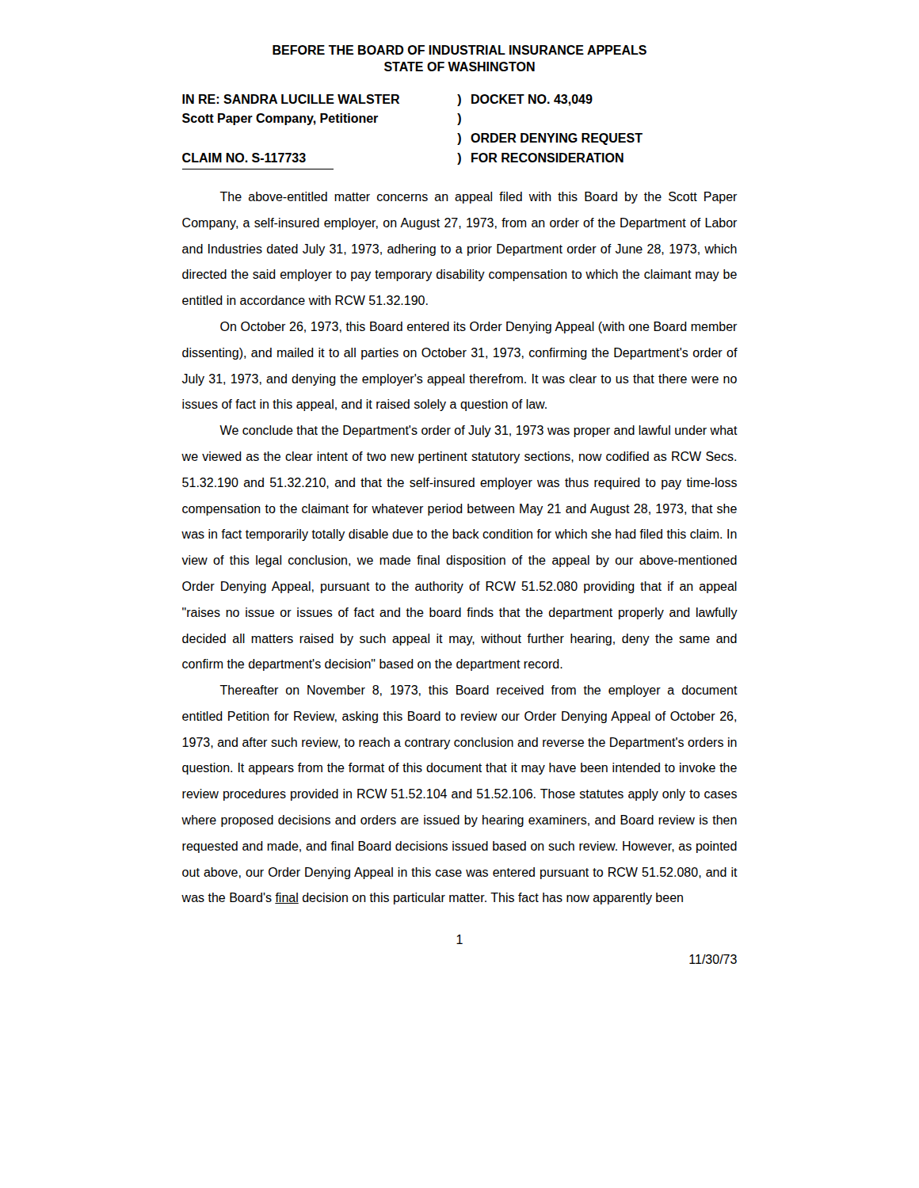BEFORE THE BOARD OF INDUSTRIAL INSURANCE APPEALS
STATE OF WASHINGTON
| IN RE: SANDRA LUCILLE WALSTER | ) | DOCKET NO. 43,049 |
| Scott Paper Company, Petitioner | ) | |
| | ) | ORDER DENYING REQUEST |
| CLAIM NO. S-117733 | ) | FOR RECONSIDERATION |
The above-entitled matter concerns an appeal filed with this Board by the Scott Paper Company, a self-insured employer, on August 27, 1973, from an order of the Department of Labor and Industries dated July 31, 1973, adhering to a prior Department order of June 28, 1973, which directed the said employer to pay temporary disability compensation to which the claimant may be entitled in accordance with RCW 51.32.190.
On October 26, 1973, this Board entered its Order Denying Appeal (with one Board member dissenting), and mailed it to all parties on October 31, 1973, confirming the Department's order of July 31, 1973, and denying the employer's appeal therefrom. It was clear to us that there were no issues of fact in this appeal, and it raised solely a question of law.
We conclude that the Department's order of July 31, 1973 was proper and lawful under what we viewed as the clear intent of two new pertinent statutory sections, now codified as RCW Secs. 51.32.190 and 51.32.210, and that the self-insured employer was thus required to pay time-loss compensation to the claimant for whatever period between May 21 and August 28, 1973, that she was in fact temporarily totally disable due to the back condition for which she had filed this claim. In view of this legal conclusion, we made final disposition of the appeal by our above-mentioned Order Denying Appeal, pursuant to the authority of RCW 51.52.080 providing that if an appeal "raises no issue or issues of fact and the board finds that the department properly and lawfully decided all matters raised by such appeal it may, without further hearing, deny the same and confirm the department's decision" based on the department record.
Thereafter on November 8, 1973, this Board received from the employer a document entitled Petition for Review, asking this Board to review our Order Denying Appeal of October 26, 1973, and after such review, to reach a contrary conclusion and reverse the Department's orders in question. It appears from the format of this document that it may have been intended to invoke the review procedures provided in RCW 51.52.104 and 51.52.106. Those statutes apply only to cases where proposed decisions and orders are issued by hearing examiners, and Board review is then requested and made, and final Board decisions issued based on such review. However, as pointed out above, our Order Denying Appeal in this case was entered pursuant to RCW 51.52.080, and it was the Board's final decision on this particular matter. This fact has now apparently been
1
11/30/73